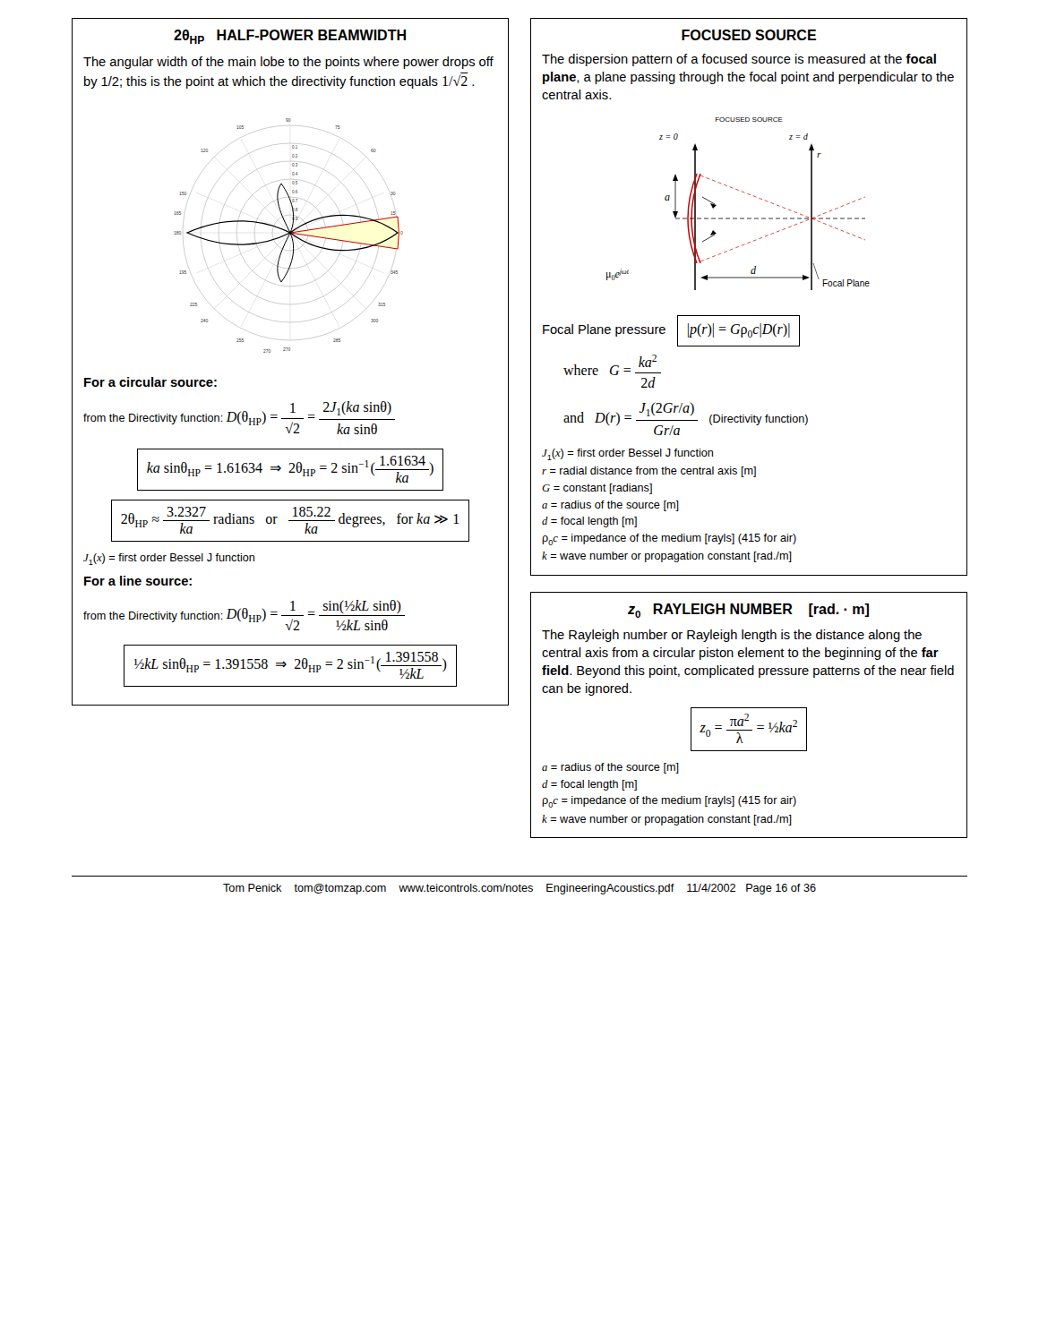2θHP HALF-POWER BEAMWIDTH
The angular width of the main lobe to the points where power drops off by 1/2; this is the point at which the directivity function equals 1/√2 .
0.9 0.8 0.7 0.6 0.5 0.4 0.3 0.2 0.1 90 0 180 270 105 75 120 60 150 30 165 15 195 345 225 315 255 285 240 300 270
For a circular source:
from the Directivity function: D(θHP) = 1√2 = 2J1(ka sinθ) ka sinθ
ka sinθHP = 1.61634 ⇒ 2θHP = 2 sin−1 (1.61634 ka)
2θHP ≈ 3.2327 ka radians or 185.22 ka degrees, for ka ≫ 1
J1(x) = first order Bessel J function
For a line source:
from the Directivity function: D(θHP) = 1√2 = sin(½kL sinθ) ½kL sinθ
½kL sinθHP = 1.391558 ⇒ 2θHP = 2 sin−1 (1.391558 ½kL)
FOCUSED SOURCE
The dispersion pattern of a focused source is measured at the focal plane, a plane passing through the focal point and perpendicular to the central axis.
FOCUSED SOURCE z = 0 z = d r a μ0ejωt d Focal Plane
Focal Plane pressure |p(r)| = Gρ0c|D(r)|
where G = ka22d
and D(r) = J1(2Gr/a) Gr/a (Directivity function)
J1(x) = first order Bessel J function
r = radial distance from the central axis [m]
G = constant [radians]
a = radius of the source [m]
d = focal length [m]
ρ0c = impedance of the medium [rayls] (415 for air)
k = wave number or propagation constant [rad./m]
z0 RAYLEIGH NUMBER [rad. · m]
The Rayleigh number or Rayleigh length is the distance along the central axis from a circular piston element to the beginning of the far field. Beyond this point, complicated pressure patterns of the near field can be ignored.
z0 = πa2 λ = ½ka2
a = radius of the source [m]
d = focal length [m]
ρ0c = impedance of the medium [rayls] (415 for air)
k = wave number or propagation constant [rad./m]
Tom Penick tom@tomzap.com www.teicontrols.com/notes EngineeringAcoustics.pdf 11/4/2002 Page 16 of 36